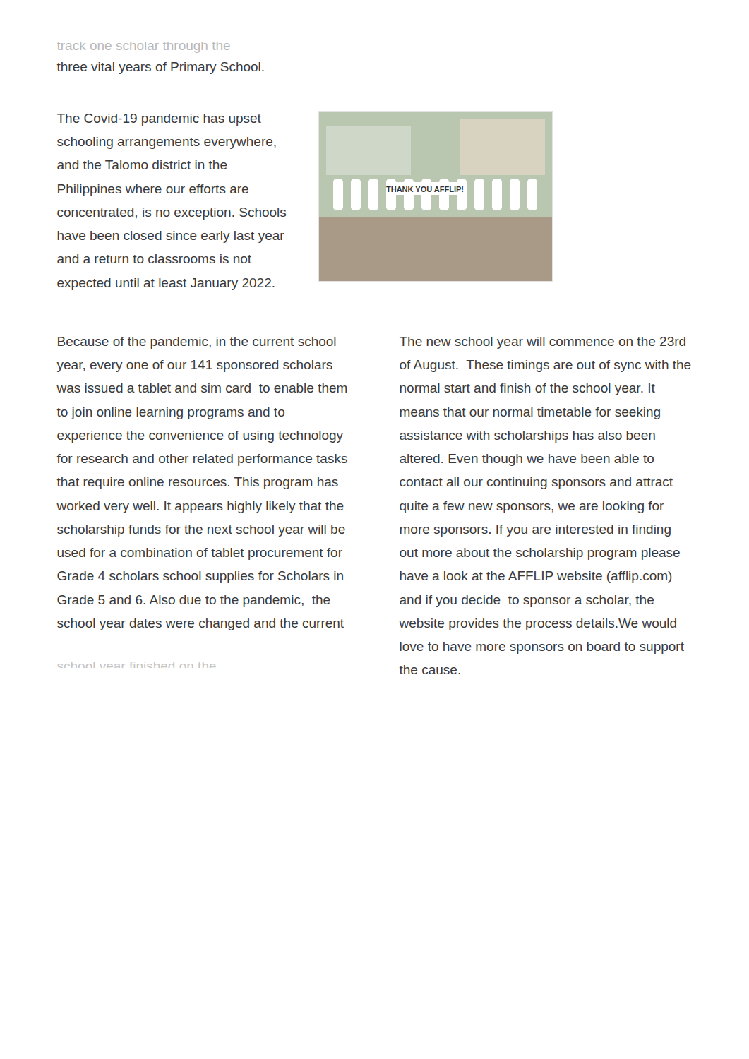track one scholar through the
three vital years of Primary School.
The Covid-19 pandemic has upset schooling arrangements everywhere, and the Talomo district in the Philippines where our efforts are concentrated, is no exception. Schools have been closed since early last year and a return to classrooms is not expected until at least January 2022.
Because of the pandemic, in the current school year, every one of our 141 sponsored scholars was issued a tablet and sim card to enable them to join online learning programs and to experience the convenience of using technology for research and other related performance tasks that require online resources. This program has worked very well. It appears highly likely that the scholarship funds for the next school year will be used for a combination of tablet procurement for Grade 4 scholars school supplies for Scholars in Grade 5 and 6. Also due to the pandemic, the school year dates were changed and the current
school year finished on the
The new school year will commence on the 23rd of August. These timings are out of sync with the normal start and finish of the school year. It means that our normal timetable for seeking assistance with scholarships has also been altered. Even though we have been able to contact all our continuing sponsors and attract quite a few new sponsors, we are looking for more sponsors. If you are interested in finding out more about the scholarship program please have a look at the AFFLIP website (afflip.com) and if you decide to sponsor a scholar, the website provides the process details.We would love to have more sponsors on board to support the cause.